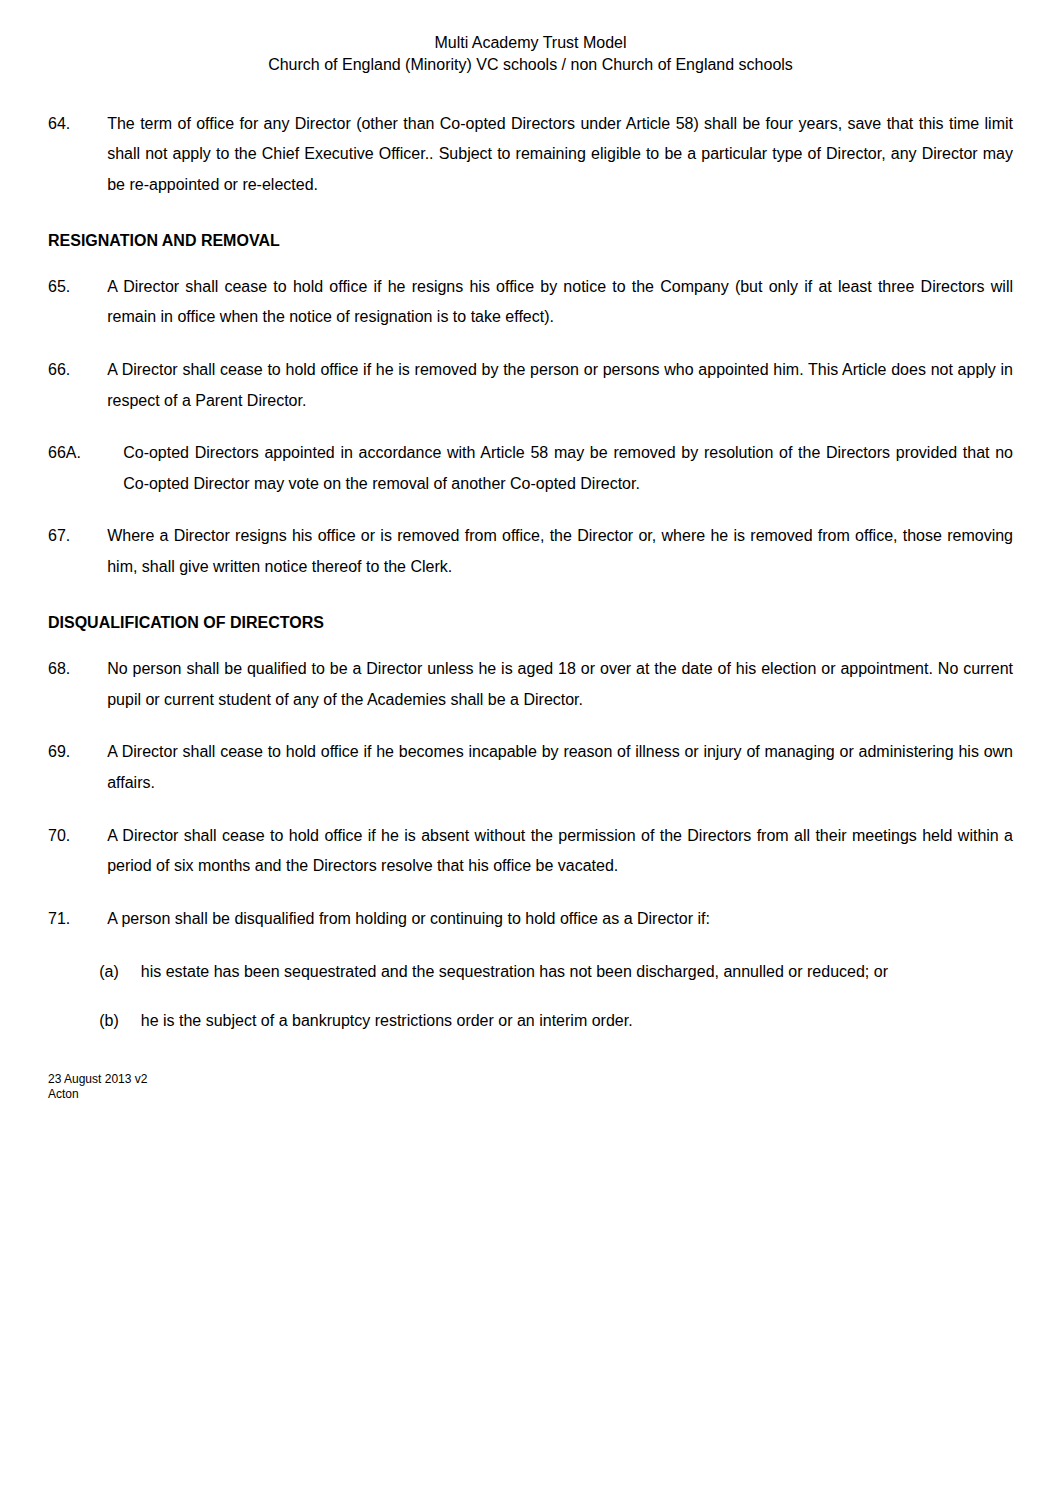Multi Academy Trust Model
Church of England (Minority) VC schools / non Church of England schools
64.
The term of office for any Director (other than Co-opted Directors under Article 58) shall be four years, save that this time limit shall not apply to the Chief Executive Officer.. Subject to remaining eligible to be a particular type of Director, any Director may be re-appointed or re-elected.
RESIGNATION AND REMOVAL
65.
A Director shall cease to hold office if he resigns his office by notice to the Company (but only if at least three Directors will remain in office when the notice of resignation is to take effect).
66.
A Director shall cease to hold office if he is removed by the person or persons who appointed him. This Article does not apply in respect of a Parent Director.
66A.
Co-opted Directors appointed in accordance with Article 58 may be removed by resolution of the Directors provided that no Co-opted Director may vote on the removal of another Co-opted Director.
67.
Where a Director resigns his office or is removed from office, the Director or, where he is removed from office, those removing him, shall give written notice thereof to the Clerk.
DISQUALIFICATION OF DIRECTORS
68.
No person shall be qualified to be a Director unless he is aged 18 or over at the date of his election or appointment. No current pupil or current student of any of the Academies shall be a Director.
69.
A Director shall cease to hold office if he becomes incapable by reason of illness or injury of managing or administering his own affairs.
70.
A Director shall cease to hold office if he is absent without the permission of the Directors from all their meetings held within a period of six months and the Directors resolve that his office be vacated.
71.
A person shall be disqualified from holding or continuing to hold office as a Director if:
(a)
his estate has been sequestrated and the sequestration has not been discharged, annulled or reduced; or
(b)
he is the subject of a bankruptcy restrictions order or an interim order.
23 August 2013 v2
Acton